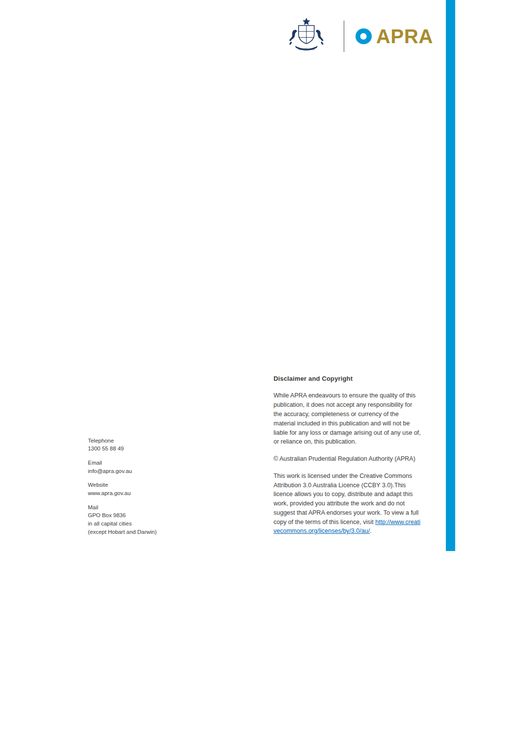AUSTRALIA
APRA
Disclaimer and Copyright
While APRA endeavours to ensure the quality of this publication, it does not accept any responsibility for the accuracy, completeness or currency of the material included in this publication and will not be liable for any loss or damage arising out of any use of, or reliance on, this publication.
© Australian Prudential Regulation Authority (APRA)
This work is licensed under the Creative Commons Attribution 3.0 Australia Licence (CCBY 3.0).This licence allows you to copy, distribute and adapt this work, provided you attribute the work and do not suggest that APRA endorses your work. To view a full copy of the terms of this licence, visit http://www.creativecommons.org/licenses/by/3.0/au/.
Telephone
1300 55 88 49
Email
info@apra.gov.au
Website
www.apra.gov.au
Mail
GPO Box 9836
in all capital cities
(except Hobart and Darwin)